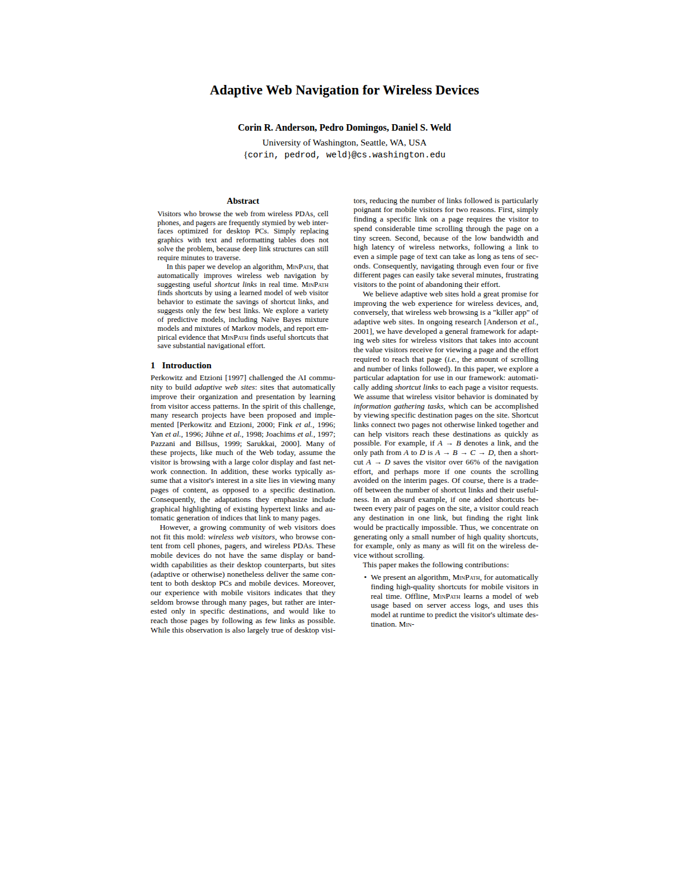Adaptive Web Navigation for Wireless Devices
Corin R. Anderson, Pedro Domingos, Daniel S. Weld
University of Washington, Seattle, WA, USA
{corin, pedrod, weld}@cs.washington.edu
Abstract
Visitors who browse the web from wireless PDAs, cell phones, and pagers are frequently stymied by web interfaces optimized for desktop PCs. Simply replacing graphics with text and reformatting tables does not solve the problem, because deep link structures can still require minutes to traverse.
In this paper we develop an algorithm, MinPath, that automatically improves wireless web navigation by suggesting useful shortcut links in real time. MinPath finds shortcuts by using a learned model of web visitor behavior to estimate the savings of shortcut links, and suggests only the few best links. We explore a variety of predictive models, including Naïve Bayes mixture models and mixtures of Markov models, and report empirical evidence that MinPath finds useful shortcuts that save substantial navigational effort.
1 Introduction
Perkowitz and Etzioni [1997] challenged the AI community to build adaptive web sites: sites that automatically improve their organization and presentation by learning from visitor access patterns. In the spirit of this challenge, many research projects have been proposed and implemented [Perkowitz and Etzioni, 2000; Fink et al., 1996; Yan et al., 1996; Jühne et al., 1998; Joachims et al., 1997; Pazzani and Billsus, 1999; Sarukkai, 2000]. Many of these projects, like much of the Web today, assume the visitor is browsing with a large color display and fast network connection. In addition, these works typically assume that a visitor's interest in a site lies in viewing many pages of content, as opposed to a specific destination. Consequently, the adaptations they emphasize include graphical highlighting of existing hypertext links and automatic generation of indices that link to many pages.
However, a growing community of web visitors does not fit this mold: wireless web visitors, who browse content from cell phones, pagers, and wireless PDAs. These mobile devices do not have the same display or bandwidth capabilities as their desktop counterparts, but sites (adaptive or otherwise) nonetheless deliver the same content to both desktop PCs and mobile devices. Moreover, our experience with mobile visitors indicates that they seldom browse through many pages, but rather are interested only in specific destinations, and would like to reach those pages by following as few links as possible. While this observation is also largely true of desktop visitors, reducing the number of links followed is particularly poignant for mobile visitors for two reasons. First, simply finding a specific link on a page requires the visitor to spend considerable time scrolling through the page on a tiny screen. Second, because of the low bandwidth and high latency of wireless networks, following a link to even a simple page of text can take as long as tens of seconds. Consequently, navigating through even four or five different pages can easily take several minutes, frustrating visitors to the point of abandoning their effort.
We believe adaptive web sites hold a great promise for improving the web experience for wireless devices, and, conversely, that wireless web browsing is a "killer app" of adaptive web sites. In ongoing research [Anderson et al., 2001], we have developed a general framework for adapting web sites for wireless visitors that takes into account the value visitors receive for viewing a page and the effort required to reach that page (i.e., the amount of scrolling and number of links followed). In this paper, we explore a particular adaptation for use in our framework: automatically adding shortcut links to each page a visitor requests. We assume that wireless visitor behavior is dominated by information gathering tasks, which can be accomplished by viewing specific destination pages on the site. Shortcut links connect two pages not otherwise linked together and can help visitors reach these destinations as quickly as possible. For example, if A → B denotes a link, and the only path from A to D is A → B → C → D, then a shortcut A → D saves the visitor over 66% of the navigation effort, and perhaps more if one counts the scrolling avoided on the interim pages. Of course, there is a tradeoff between the number of shortcut links and their usefulness. In an absurd example, if one added shortcuts between every pair of pages on the site, a visitor could reach any destination in one link, but finding the right link would be practically impossible. Thus, we concentrate on generating only a small number of high quality shortcuts, for example, only as many as will fit on the wireless device without scrolling.
This paper makes the following contributions:
We present an algorithm, MinPath, for automatically finding high-quality shortcuts for mobile visitors in real time. Offline, MinPath learns a model of web usage based on server access logs, and uses this model at runtime to predict the visitor's ultimate destination. Min-